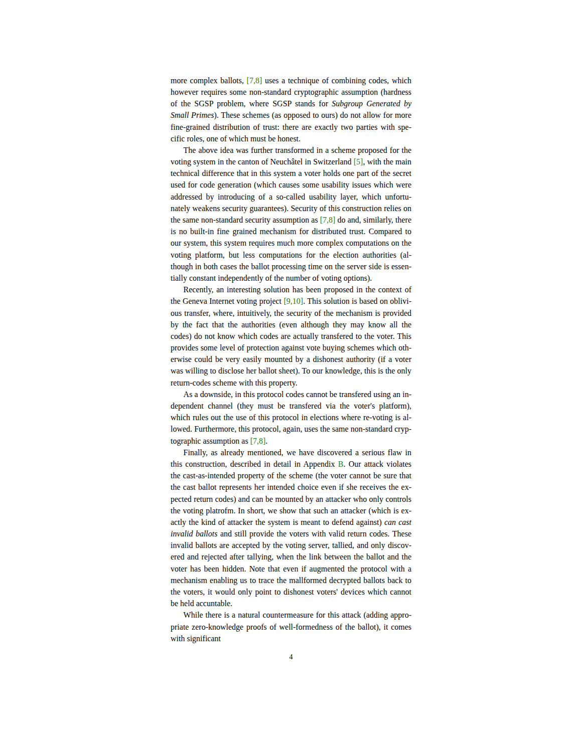more complex ballots, [7,8] uses a technique of combining codes, which however requires some non-standard cryptographic assumption (hardness of the SGSP problem, where SGSP stands for Subgroup Generated by Small Primes). These schemes (as opposed to ours) do not allow for more fine-grained distribution of trust: there are exactly two parties with specific roles, one of which must be honest.
The above idea was further transformed in a scheme proposed for the voting system in the canton of Neuchâtel in Switzerland [5], with the main technical difference that in this system a voter holds one part of the secret used for code generation (which causes some usability issues which were addressed by introducing of a so-called usability layer, which unfortunately weakens security guarantees). Security of this construction relies on the same non-standard security assumption as [7,8] do and, similarly, there is no built-in fine grained mechanism for distributed trust. Compared to our system, this system requires much more complex computations on the voting platform, but less computations for the election authorities (although in both cases the ballot processing time on the server side is essentially constant independently of the number of voting options).
Recently, an interesting solution has been proposed in the context of the Geneva Internet voting project [9,10]. This solution is based on oblivious transfer, where, intuitively, the security of the mechanism is provided by the fact that the authorities (even although they may know all the codes) do not know which codes are actually transfered to the voter. This provides some level of protection against vote buying schemes which otherwise could be very easily mounted by a dishonest authority (if a voter was willing to disclose her ballot sheet). To our knowledge, this is the only return-codes scheme with this property.
As a downside, in this protocol codes cannot be transfered using an independent channel (they must be transfered via the voter's platform), which rules out the use of this protocol in elections where re-voting is allowed. Furthermore, this protocol, again, uses the same non-standard cryptographic assumption as [7,8].
Finally, as already mentioned, we have discovered a serious flaw in this construction, described in detail in Appendix B. Our attack violates the cast-as-intended property of the scheme (the voter cannot be sure that the cast ballot represents her intended choice even if she receives the expected return codes) and can be mounted by an attacker who only controls the voting platrofm. In short, we show that such an attacker (which is exactly the kind of attacker the system is meant to defend against) can cast invalid ballots and still provide the voters with valid return codes. These invalid ballots are accepted by the voting server, tallied, and only discovered and rejected after tallying, when the link between the ballot and the voter has been hidden. Note that even if augmented the protocol with a mechanism enabling us to trace the mallformed decrypted ballots back to the voters, it would only point to dishonest voters' devices which cannot be held accuntable.
While there is a natural countermeasure for this attack (adding appropriate zero-knowledge proofs of well-formedness of the ballot), it comes with significant
4